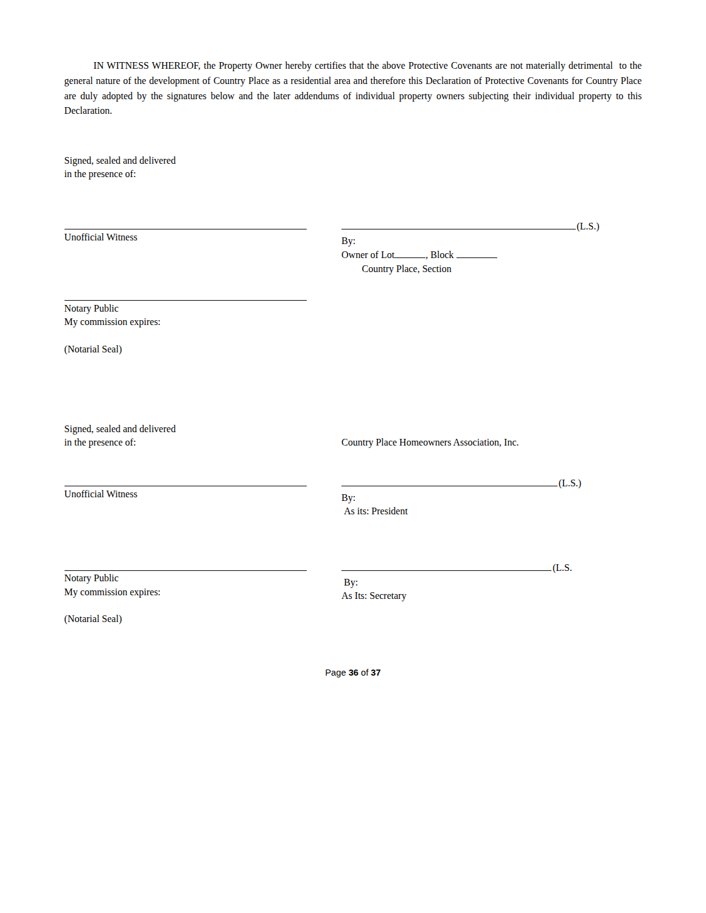IN WITNESS WHEREOF, the Property Owner hereby certifies that the above Protective Covenants are not materially detrimental to the general nature of the development of Country Place as a residential area and therefore this Declaration of Protective Covenants for Country Place are duly adopted by the signatures below and the later addendums of individual property owners subjecting their individual property to this Declaration.
Signed, sealed and delivered
in the presence of:
| Unofficial Witness | | (L.S.) By: Owner of Lot , Block Country Place, Section |
| Notary Public My commission expires: (Notarial Seal) | | |
| Signed, sealed and delivered in the presence of: | | Country Place Homeowners Association, Inc. |
| Unofficial Witness | | (L.S.) By: As its: President |
| Notary Public My commission expires: (Notarial Seal) | | (L.S. By: As Its: Secretary |
Page 36 of 37